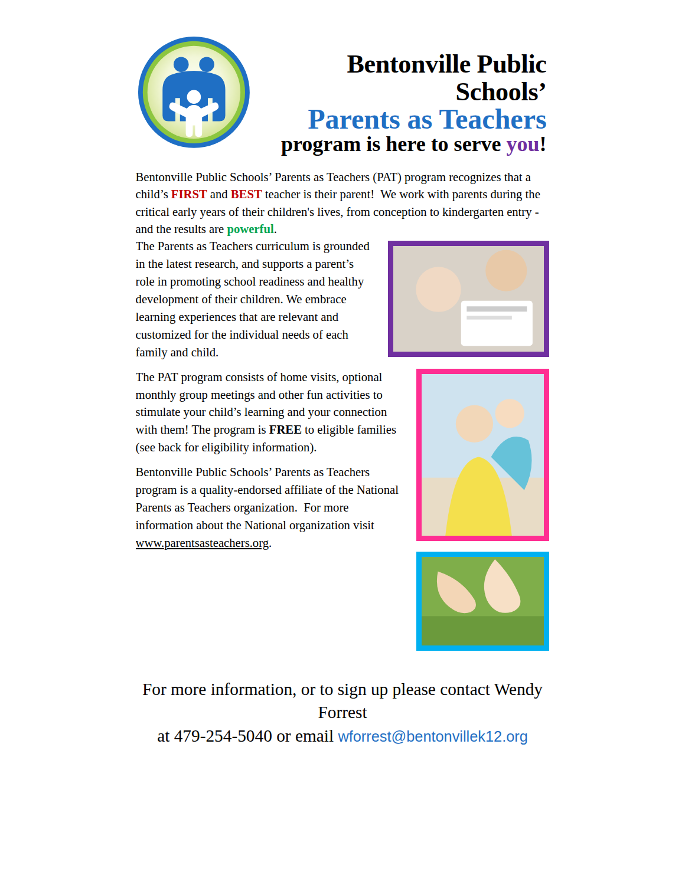Bentonville Public Schools’
Parents as Teachers
program is here to serve you!
Bentonville Public Schools’ Parents as Teachers (PAT) program recognizes that a child’s FIRST and BEST teacher is their parent! We work with parents during the critical early years of their children's lives, from conception to kindergarten entry - and the results are powerful.
The Parents as Teachers curriculum is grounded in the latest research, and supports a parent’s role in promoting school readiness and healthy development of their children. We embrace learning experiences that are relevant and customized for the individual needs of each family and child.
The PAT program consists of home visits, optional monthly group meetings and other fun activities to stimulate your child’s learning and your connection with them! The program is FREE to eligible families (see back for eligibility information).
Bentonville Public Schools’ Parents as Teachers program is a quality-endorsed affiliate of the National Parents as Teachers organization. For more information about the National organization visit www.parentsasteachers.org.
For more information, or to sign up please contact Wendy Forrest
at 479-254-5040 or email wforrest@bentonvillek12.org